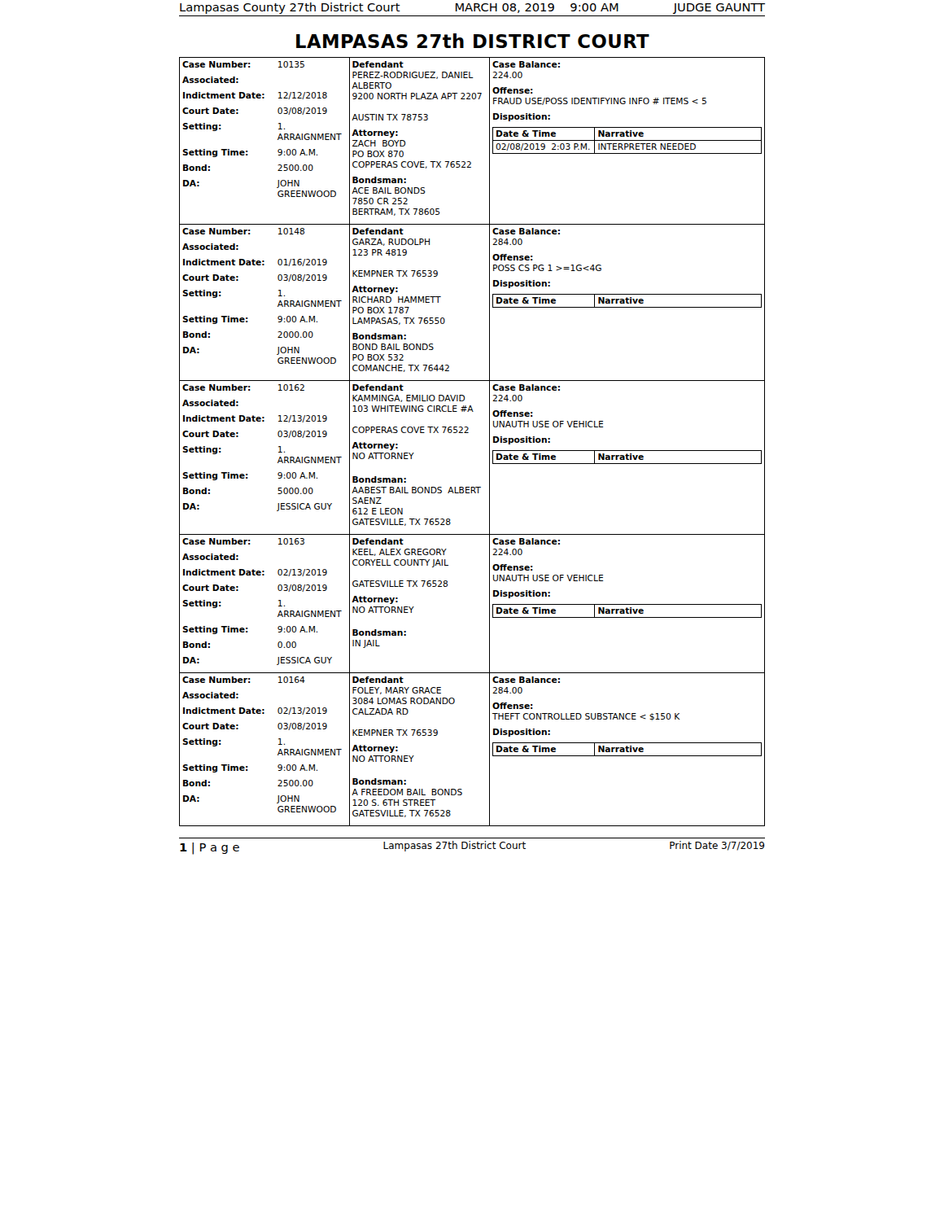Lampasas County 27th District Court
MARCH 08, 2019 9:00 AM
JUDGE GAUNTT
LAMPASAS 27th DISTRICT COURT
| / Case Number: / 10135 / / Associated: / / / Indictment Date: / 12/12/2018 / / Court Date: / 03/08/2019 / / Setting: / 1. ARRAIGNMENT / / Setting Time: / 9:00 A.M. / / Bond: / 2500.00 / / DA: / JOHN GREENWOOD / | Defendant PEREZ-RODRIGUEZ, DANIEL ALBERTO 9200 NORTH PLAZA APT 2207 AUSTIN TX 78753 Attorney: ZACH BOYD PO BOX 870 COPPERAS COVE, TX 76522 Bondsman: ACE BAIL BONDS 7850 CR 252 BERTRAM, TX 78605 | Case Balance: 224.00 Offense: FRAUD USE/POSS IDENTIFYING INFO # ITEMS < 5 Disposition: / Date & Time / Narrative / / --- / --- / / 02/08/2019 2:03 P.M. / INTERPRETER NEEDED / |
| / Case Number: / 10148 / / Associated: / / / Indictment Date: / 01/16/2019 / / Court Date: / 03/08/2019 / / Setting: / 1. ARRAIGNMENT / / Setting Time: / 9:00 A.M. / / Bond: / 2000.00 / / DA: / JOHN GREENWOOD / | Defendant GARZA, RUDOLPH 123 PR 4819 KEMPNER TX 76539 Attorney: RICHARD HAMMETT PO BOX 1787 LAMPASAS, TX 76550 Bondsman: BOND BAIL BONDS PO BOX 532 COMANCHE, TX 76442 | Case Balance: 284.00 Offense: POSS CS PG 1 >=1G<4G Disposition: / Date & Time / Narrative / / --- / --- / |
| / Case Number: / 10162 / / Associated: / / / Indictment Date: / 12/13/2019 / / Court Date: / 03/08/2019 / / Setting: / 1. ARRAIGNMENT / / Setting Time: / 9:00 A.M. / / Bond: / 5000.00 / / DA: / JESSICA GUY / | Defendant KAMMINGA, EMILIO DAVID 103 WHITEWING CIRCLE #A COPPERAS COVE TX 76522 Attorney: NO ATTORNEY Bondsman: AABEST BAIL BONDS ALBERT SAENZ 612 E LEON GATESVILLE, TX 76528 | Case Balance: 224.00 Offense: UNAUTH USE OF VEHICLE Disposition: / Date & Time / Narrative / / --- / --- / |
| / Case Number: / 10163 / / Associated: / / / Indictment Date: / 02/13/2019 / / Court Date: / 03/08/2019 / / Setting: / 1. ARRAIGNMENT / / Setting Time: / 9:00 A.M. / / Bond: / 0.00 / / DA: / JESSICA GUY / | Defendant KEEL, ALEX GREGORY CORYELL COUNTY JAIL GATESVILLE TX 76528 Attorney: NO ATTORNEY Bondsman: IN JAIL | Case Balance: 224.00 Offense: UNAUTH USE OF VEHICLE Disposition: / Date & Time / Narrative / / --- / --- / |
| / Case Number: / 10164 / / Associated: / / / Indictment Date: / 02/13/2019 / / Court Date: / 03/08/2019 / / Setting: / 1. ARRAIGNMENT / / Setting Time: / 9:00 A.M. / / Bond: / 2500.00 / / DA: / JOHN GREENWOOD / | Defendant FOLEY, MARY GRACE 3084 LOMAS RODANDO CALZADA RD KEMPNER TX 76539 Attorney: NO ATTORNEY Bondsman: A FREEDOM BAIL BONDS 120 S. 6TH STREET GATESVILLE, TX 76528 | Case Balance: 284.00 Offense: THEFT CONTROLLED SUBSTANCE < $150 K Disposition: / Date & Time / Narrative / / --- / --- / |
1 | P a g e
Lampasas 27th District Court
Print Date 3/7/2019